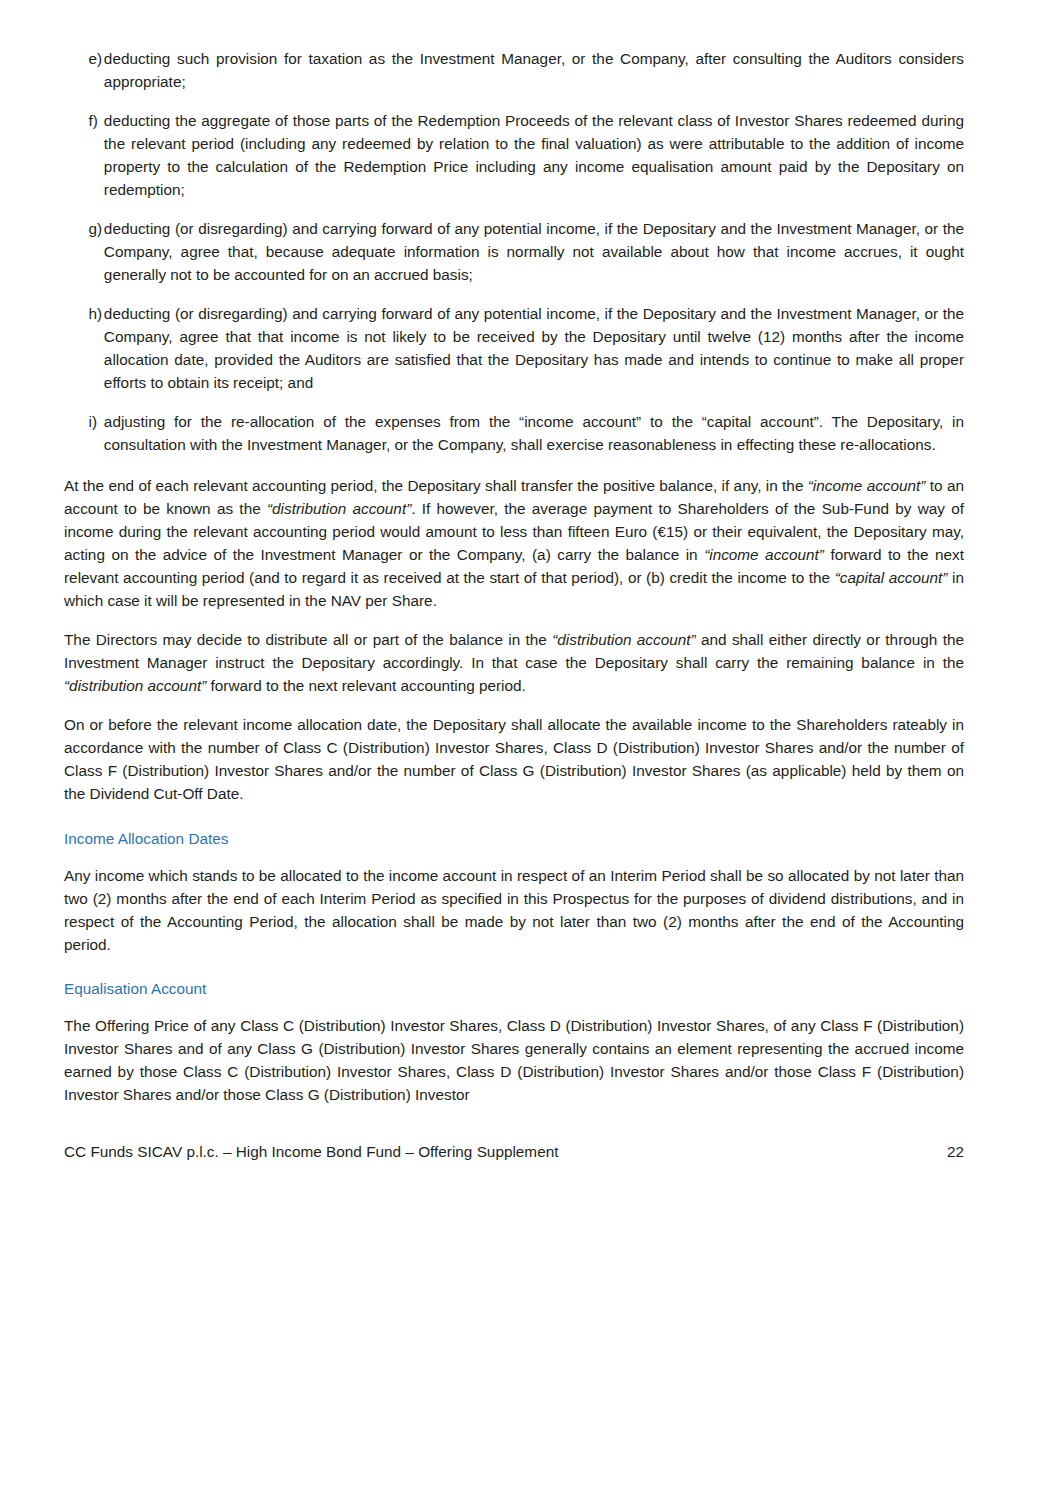e) deducting such provision for taxation as the Investment Manager, or the Company, after consulting the Auditors considers appropriate;
f) deducting the aggregate of those parts of the Redemption Proceeds of the relevant class of Investor Shares redeemed during the relevant period (including any redeemed by relation to the final valuation) as were attributable to the addition of income property to the calculation of the Redemption Price including any income equalisation amount paid by the Depositary on redemption;
g) deducting (or disregarding) and carrying forward of any potential income, if the Depositary and the Investment Manager, or the Company, agree that, because adequate information is normally not available about how that income accrues, it ought generally not to be accounted for on an accrued basis;
h) deducting (or disregarding) and carrying forward of any potential income, if the Depositary and the Investment Manager, or the Company, agree that that income is not likely to be received by the Depositary until twelve (12) months after the income allocation date, provided the Auditors are satisfied that the Depositary has made and intends to continue to make all proper efforts to obtain its receipt; and
i) adjusting for the re-allocation of the expenses from the “income account” to the “capital account”. The Depositary, in consultation with the Investment Manager, or the Company, shall exercise reasonableness in effecting these re-allocations.
At the end of each relevant accounting period, the Depositary shall transfer the positive balance, if any, in the “income account” to an account to be known as the “distribution account”. If however, the average payment to Shareholders of the Sub-Fund by way of income during the relevant accounting period would amount to less than fifteen Euro (€15) or their equivalent, the Depositary may, acting on the advice of the Investment Manager or the Company, (a) carry the balance in “income account” forward to the next relevant accounting period (and to regard it as received at the start of that period), or (b) credit the income to the “capital account” in which case it will be represented in the NAV per Share.
The Directors may decide to distribute all or part of the balance in the “distribution account” and shall either directly or through the Investment Manager instruct the Depositary accordingly. In that case the Depositary shall carry the remaining balance in the “distribution account” forward to the next relevant accounting period.
On or before the relevant income allocation date, the Depositary shall allocate the available income to the Shareholders rateably in accordance with the number of Class C (Distribution) Investor Shares, Class D (Distribution) Investor Shares and/or the number of Class F (Distribution) Investor Shares and/or the number of Class G (Distribution) Investor Shares (as applicable) held by them on the Dividend Cut-Off Date.
Income Allocation Dates
Any income which stands to be allocated to the income account in respect of an Interim Period shall be so allocated by not later than two (2) months after the end of each Interim Period as specified in this Prospectus for the purposes of dividend distributions, and in respect of the Accounting Period, the allocation shall be made by not later than two (2) months after the end of the Accounting period.
Equalisation Account
The Offering Price of any Class C (Distribution) Investor Shares, Class D (Distribution) Investor Shares, of any Class F (Distribution) Investor Shares and of any Class G (Distribution) Investor Shares generally contains an element representing the accrued income earned by those Class C (Distribution) Investor Shares, Class D (Distribution) Investor Shares and/or those Class F (Distribution) Investor Shares and/or those Class G (Distribution) Investor
CC Funds SICAV p.l.c. – High Income Bond Fund – Offering Supplement 22